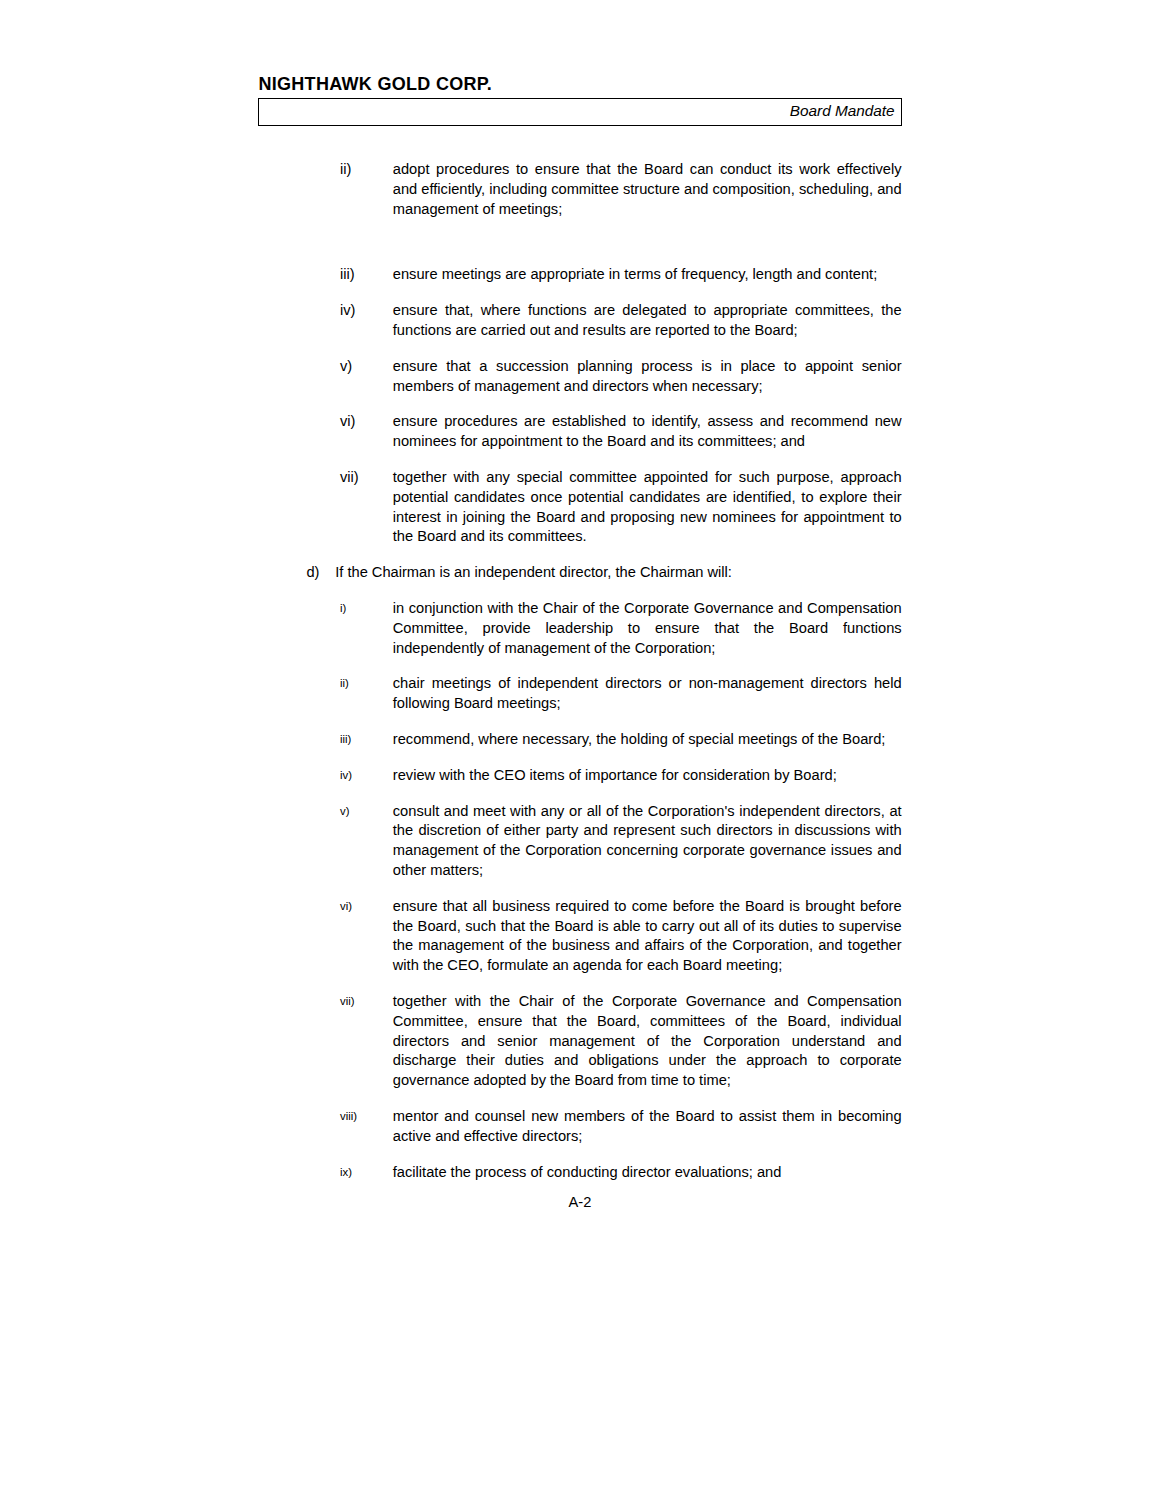NIGHTHAWK GOLD CORP.
Board Mandate
ii) adopt procedures to ensure that the Board can conduct its work effectively and efficiently, including committee structure and composition, scheduling, and management of meetings;
iii) ensure meetings are appropriate in terms of frequency, length and content;
iv) ensure that, where functions are delegated to appropriate committees, the functions are carried out and results are reported to the Board;
v) ensure that a succession planning process is in place to appoint senior members of management and directors when necessary;
vi) ensure procedures are established to identify, assess and recommend new nominees for appointment to the Board and its committees; and
vii) together with any special committee appointed for such purpose, approach potential candidates once potential candidates are identified, to explore their interest in joining the Board and proposing new nominees for appointment to the Board and its committees.
d) If the Chairman is an independent director, the Chairman will:
i) in conjunction with the Chair of the Corporate Governance and Compensation Committee, provide leadership to ensure that the Board functions independently of management of the Corporation;
ii) chair meetings of independent directors or non-management directors held following Board meetings;
iii) recommend, where necessary, the holding of special meetings of the Board;
iv) review with the CEO items of importance for consideration by Board;
v) consult and meet with any or all of the Corporation's independent directors, at the discretion of either party and represent such directors in discussions with management of the Corporation concerning corporate governance issues and other matters;
vi) ensure that all business required to come before the Board is brought before the Board, such that the Board is able to carry out all of its duties to supervise the management of the business and affairs of the Corporation, and together with the CEO, formulate an agenda for each Board meeting;
vii) together with the Chair of the Corporate Governance and Compensation Committee, ensure that the Board, committees of the Board, individual directors and senior management of the Corporation understand and discharge their duties and obligations under the approach to corporate governance adopted by the Board from time to time;
viii) mentor and counsel new members of the Board to assist them in becoming active and effective directors;
ix) facilitate the process of conducting director evaluations; and
A-2